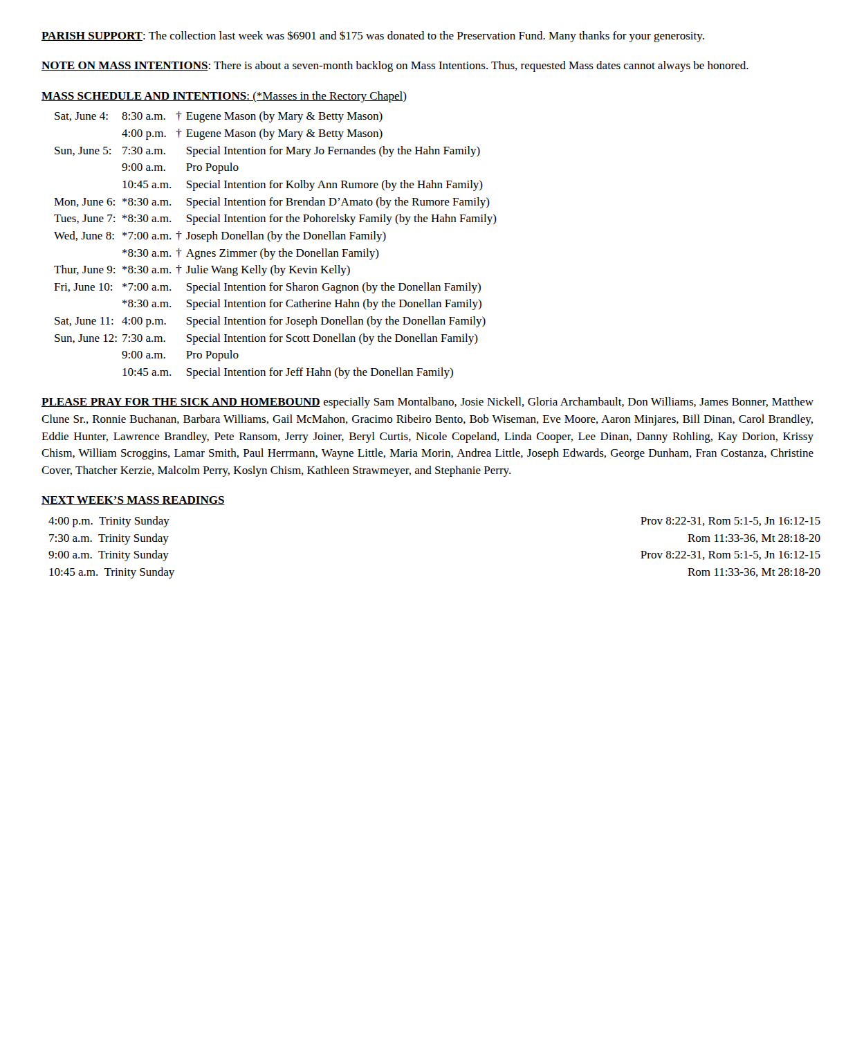PARISH SUPPORT: The collection last week was $6901 and $175 was donated to the Preservation Fund. Many thanks for your generosity.
NOTE ON MASS INTENTIONS: There is about a seven-month backlog on Mass Intentions. Thus, requested Mass dates cannot always be honored.
MASS SCHEDULE AND INTENTIONS: (*Masses in the Rectory Chapel)
| Sat, June 4: | 8:30 a.m. | † | Eugene Mason (by Mary & Betty Mason) |
| | 4:00 p.m. | † | Eugene Mason (by Mary & Betty Mason) |
| Sun, June 5: | 7:30 a.m. | | Special Intention for Mary Jo Fernandes (by the Hahn Family) |
| | 9:00 a.m. | | Pro Populo |
| | 10:45 a.m. | | Special Intention for Kolby Ann Rumore (by the Hahn Family) |
| Mon, June 6: | *8:30 a.m. | | Special Intention for Brendan D’Amato (by the Rumore Family) |
| Tues, June 7: | *8:30 a.m. | | Special Intention for the Pohorelsky Family (by the Hahn Family) |
| Wed, June 8: | *7:00 a.m. | † | Joseph Donellan (by the Donellan Family) |
| | *8:30 a.m. | † | Agnes Zimmer (by the Donellan Family) |
| Thur, June 9: | *8:30 a.m. | † | Julie Wang Kelly (by Kevin Kelly) |
| Fri, June 10: | *7:00 a.m. | | Special Intention for Sharon Gagnon (by the Donellan Family) |
| | *8:30 a.m. | | Special Intention for Catherine Hahn (by the Donellan Family) |
| Sat, June 11: | 4:00 p.m. | | Special Intention for Joseph Donellan (by the Donellan Family) |
| Sun, June 12: | 7:30 a.m. | | Special Intention for Scott Donellan (by the Donellan Family) |
| | 9:00 a.m. | | Pro Populo |
| | 10:45 a.m. | | Special Intention for Jeff Hahn (by the Donellan Family) |
PLEASE PRAY FOR THE SICK AND HOMEBOUND especially Sam Montalbano, Josie Nickell, Gloria Archambault, Don Williams, James Bonner, Matthew Clune Sr., Ronnie Buchanan, Barbara Williams, Gail McMahon, Gracimo Ribeiro Bento, Bob Wiseman, Eve Moore, Aaron Minjares, Bill Dinan, Carol Brandley, Eddie Hunter, Lawrence Brandley, Pete Ransom, Jerry Joiner, Beryl Curtis, Nicole Copeland, Linda Cooper, Lee Dinan, Danny Rohling, Kay Dorion, Krissy Chism, William Scroggins, Lamar Smith, Paul Herrmann, Wayne Little, Maria Morin, Andrea Little, Joseph Edwards, George Dunham, Fran Costanza, Christine Cover, Thatcher Kerzie, Malcolm Perry, Koslyn Chism, Kathleen Strawmeyer, and Stephanie Perry.
NEXT WEEK’S MASS READINGS
| 4:00 p.m. Trinity Sunday | Prov 8:22-31, Rom 5:1-5, Jn 16:12-15 |
| 7:30 a.m. Trinity Sunday | Rom 11:33-36, Mt 28:18-20 |
| 9:00 a.m. Trinity Sunday | Prov 8:22-31, Rom 5:1-5, Jn 16:12-15 |
| 10:45 a.m. Trinity Sunday | Rom 11:33-36, Mt 28:18-20 |